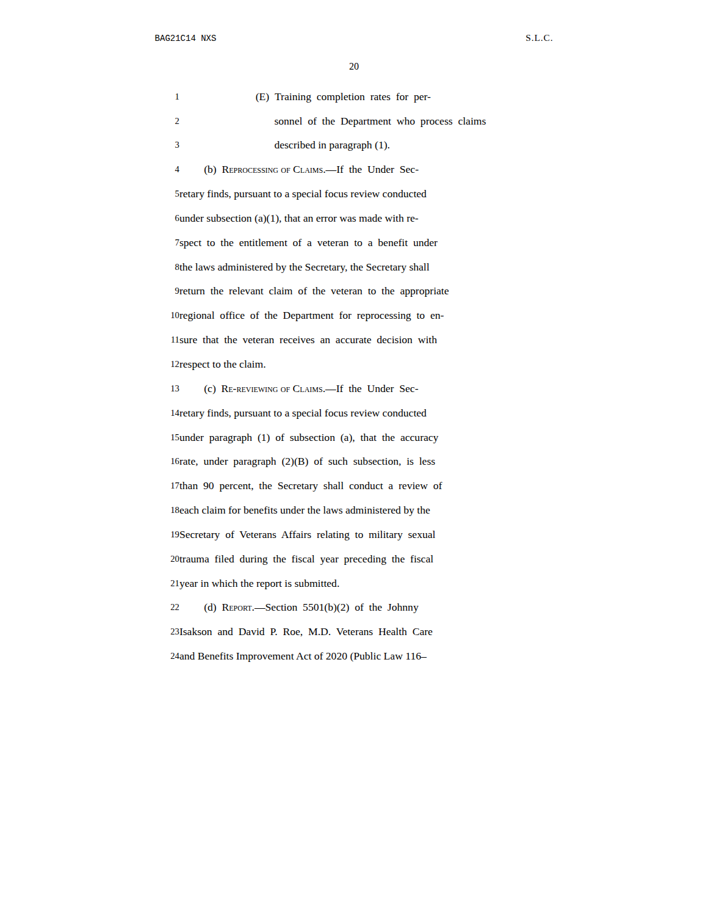BAG21C14 NXS S.L.C.
20
| 1 | (E) Training completion rates for per- |
| 2 | sonnel of the Department who process claims |
| 3 | described in paragraph (1). |
| 4 | (b) Reprocessing of Claims. —If the Under Sec- |
| 5 | retary finds, pursuant to a special focus review conducted |
| 6 | under subsection (a)(1), that an error was made with re- |
| 7 | spect to the entitlement of a veteran to a benefit under |
| 8 | the laws administered by the Secretary, the Secretary shall |
| 9 | return the relevant claim of the veteran to the appropriate |
| 10 | regional office of the Department for reprocessing to en- |
| 11 | sure that the veteran receives an accurate decision with |
| 12 | respect to the claim. |
| 13 | (c) Re-reviewing of Claims. —If the Under Sec- |
| 14 | retary finds, pursuant to a special focus review conducted |
| 15 | under paragraph (1) of subsection (a), that the accuracy |
| 16 | rate, under paragraph (2)(B) of such subsection, is less |
| 17 | than 90 percent, the Secretary shall conduct a review of |
| 18 | each claim for benefits under the laws administered by the |
| 19 | Secretary of Veterans Affairs relating to military sexual |
| 20 | trauma filed during the fiscal year preceding the fiscal |
| 21 | year in which the report is submitted. |
| 22 | (d) Report. —Section 5501(b)(2) of the Johnny |
| 23 | Isakson and David P. Roe, M.D. Veterans Health Care |
| 24 | and Benefits Improvement Act of 2020 (Public Law 116– |